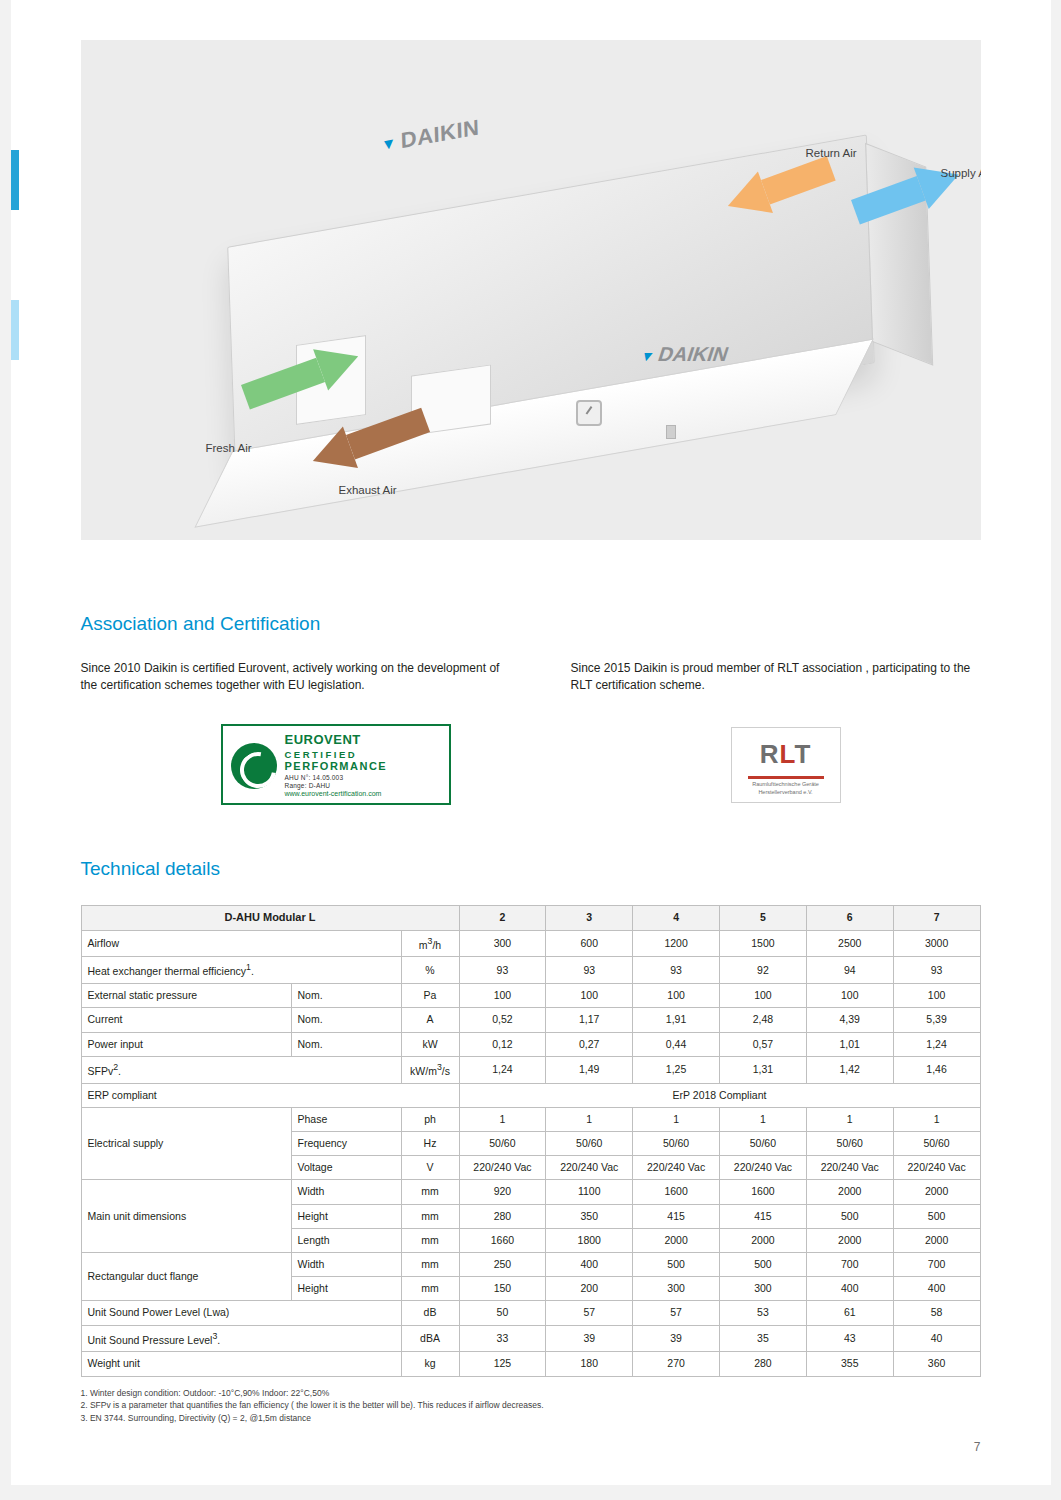DAIKIN
DAIKIN
Return Air Supply Air Fresh Air Exhaust Air
Association and Certification
Since 2010 Daikin is certified Eurovent, actively working on the development of the certification schemes together with EU legislation.
Since 2015 Daikin is proud member of RLT association , participating to the RLT certification scheme.
EUROVENT
CERTIFIED
PERFORMANCE
AHU N°: 14.05.003
Range: D-AHU
www.eurovent-certification.com
RLT
Raumlufttechnische Geräte
Herstellerverband e.V.
Technical details
| D-AHU Modular L | 2 | 3 | 4 | 5 | 6 | 7 |
| --- | --- | --- | --- | --- | --- | --- |
| Airflow | m 3 /h | 300 | 600 | 1200 | 1500 | 2500 | 3000 |
| Heat exchanger thermal efficiency 1 . | % | 93 | 93 | 93 | 92 | 94 | 93 |
| External static pressure | Nom. | Pa | 100 | 100 | 100 | 100 | 100 | 100 |
| Current | Nom. | A | 0,52 | 1,17 | 1,91 | 2,48 | 4,39 | 5,39 |
| Power input | Nom. | kW | 0,12 | 0,27 | 0,44 | 0,57 | 1,01 | 1,24 |
| SFPv 2 . | kW/m 3 /s | 1,24 | 1,49 | 1,25 | 1,31 | 1,42 | 1,46 |
| ERP compliant | ErP 2018 Compliant |
| Electrical supply | Phase | ph | 1 | 1 | 1 | 1 | 1 | 1 |
| Frequency | Hz | 50/60 | 50/60 | 50/60 | 50/60 | 50/60 | 50/60 |
| Voltage | V | 220/240 Vac | 220/240 Vac | 220/240 Vac | 220/240 Vac | 220/240 Vac | 220/240 Vac |
| Main unit dimensions | Width | mm | 920 | 1100 | 1600 | 1600 | 2000 | 2000 |
| Height | mm | 280 | 350 | 415 | 415 | 500 | 500 |
| Length | mm | 1660 | 1800 | 2000 | 2000 | 2000 | 2000 |
| Rectangular duct flange | Width | mm | 250 | 400 | 500 | 500 | 700 | 700 |
| Height | mm | 150 | 200 | 300 | 300 | 400 | 400 |
| Unit Sound Power Level (Lwa) | dB | 50 | 57 | 57 | 53 | 61 | 58 |
| Unit Sound Pressure Level 3 . | dBA | 33 | 39 | 39 | 35 | 43 | 40 |
| Weight unit | kg | 125 | 180 | 270 | 280 | 355 | 360 |
1. Winter design condition: Outdoor: -10°C,90% Indoor: 22°C,50%
2. SFPv is a parameter that quantifies the fan efficiency ( the lower it is the better will be). This reduces if airflow decreases.
3. EN 3744. Surrounding, Directivity (Q) = 2, @1,5m distance
7